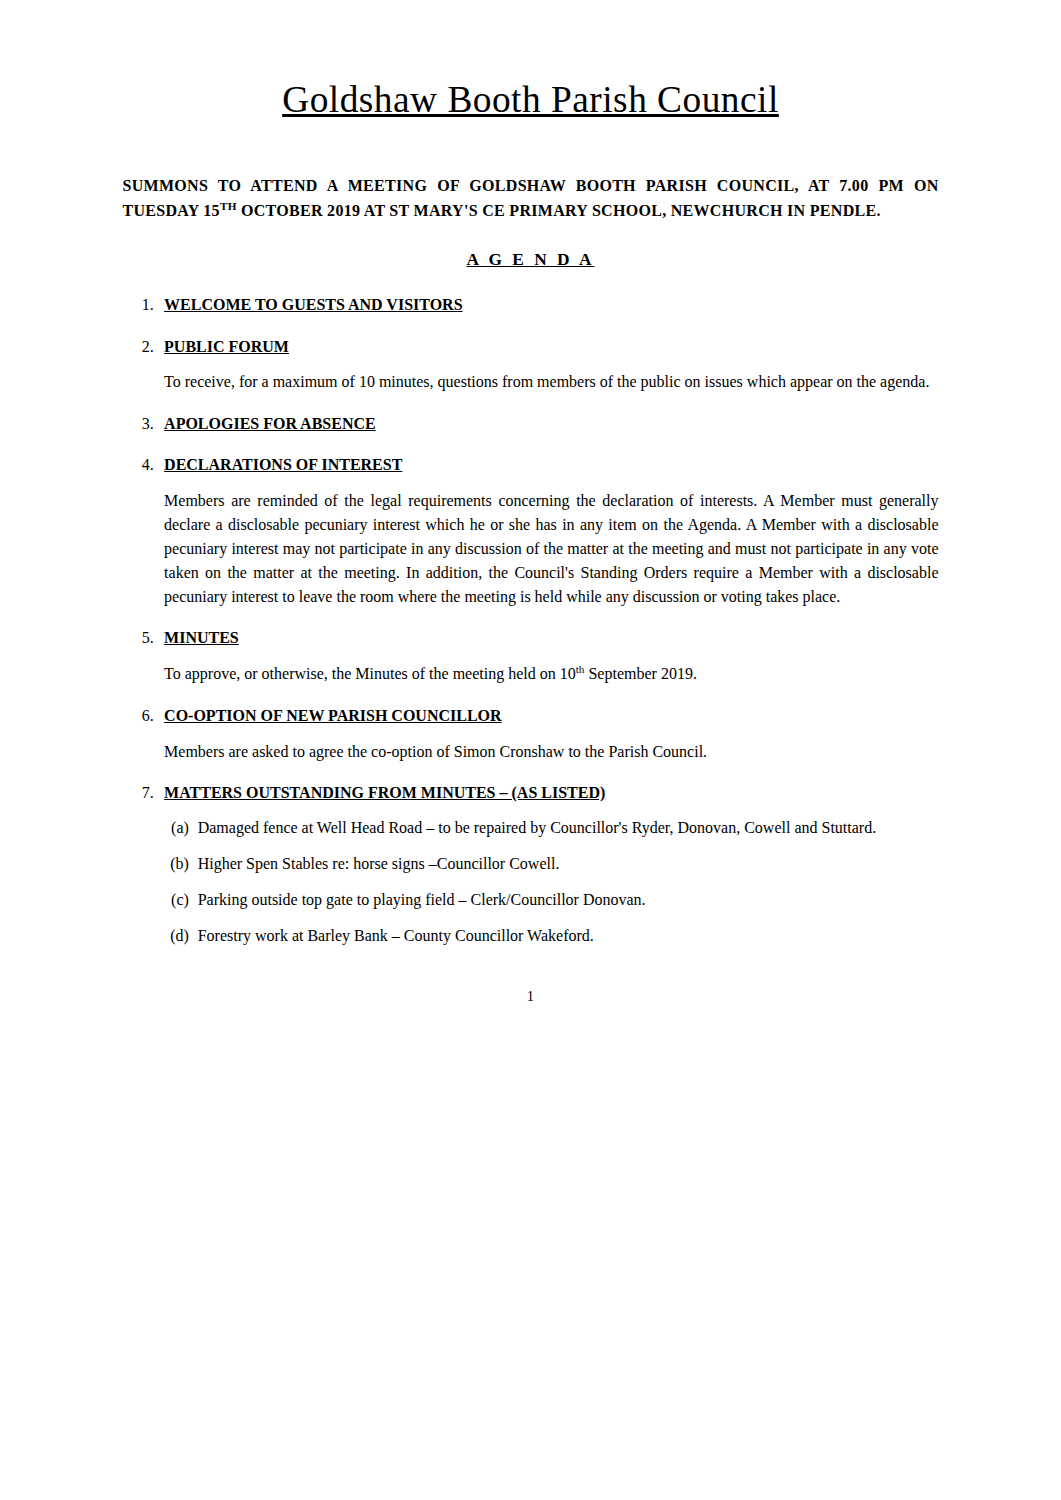Goldshaw Booth Parish Council
Summons to attend a meeting of Goldshaw Booth Parish Council, at 7.00 pm on Tuesday 15th October 2019 at St Mary's CE Primary School, Newchurch in Pendle.
A G E N D A
Welcome to Guests and Visitors
Public Forum
To receive, for a maximum of 10 minutes, questions from members of the public on issues which appear on the agenda.
Apologies for Absence
Declarations of Interest
Members are reminded of the legal requirements concerning the declaration of interests. A Member must generally declare a disclosable pecuniary interest which he or she has in any item on the Agenda. A Member with a disclosable pecuniary interest may not participate in any discussion of the matter at the meeting and must not participate in any vote taken on the matter at the meeting. In addition, the Council's Standing Orders require a Member with a disclosable pecuniary interest to leave the room where the meeting is held while any discussion or voting takes place.
Minutes
To approve, or otherwise, the Minutes of the meeting held on 10th September 2019.
Co-option of New Parish Councillor
Members are asked to agree the co-option of Simon Cronshaw to the Parish Council.
Matters Outstanding from Minutes – (As listed)
Damaged fence at Well Head Road – to be repaired by Councillor's Ryder, Donovan, Cowell and Stuttard.
Higher Spen Stables re: horse signs –Councillor Cowell.
Parking outside top gate to playing field – Clerk/Councillor Donovan.
Forestry work at Barley Bank – County Councillor Wakeford.
1